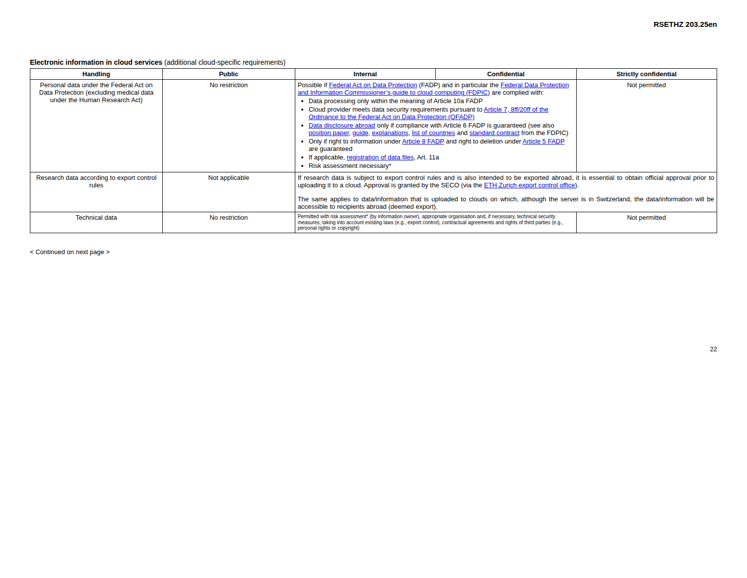RSETHZ 203.25en
Electronic information in cloud services (additional cloud-specific requirements)
| Handling | Public | Internal | Confidential | Strictly confidential |
| --- | --- | --- | --- | --- |
| Personal data under the Federal Act on Data Protection (excluding medical data under the Human Research Act) | No restriction | Possible if Federal Act on Data Protection (FADP) and in particular the Federal Data Protection and Information Commissioner’s guide to cloud computing (FDPIC) are complied with: Data processing only within the meaning of Article 10a FADP Cloud provider meets data security requirements pursuant to Article 7, 8ff/20ff of the Ordinance to the Federal Act on Data Protection (OFADP) Data disclosure abroad only if compliance with Article 6 FADP is guaranteed (see also position paper , guide , explanations , list of countries and standard contract from the FDPIC) Only if right to information under Article 8 FADP and right to deletion under Article 5 FADP are guaranteed If applicable, registration of data files , Art. 11a Risk assessment necessary * | Not permitted |
| Research data according to export control rules | Not applicable | If research data is subject to export control rules and is also intended to be exported abroad, it is essential to obtain official approval prior to uploading it to a cloud. Approval is granted by the SECO (via the ETH Zurich export control office ). The same applies to data/information that is uploaded to clouds on which, although the server is in Switzerland, the data/information will be accessible to recipients abroad (deemed export). |
| Technical data | No restriction | Permitted with risk assessment * (by information owner), appropriate organisa­tion and, if necessary, technical security measures, taking into account existing laws (e.g., export control), contractual agreements and rights of third parties (e.g., personal rights or copyright) | Not permitted |
< Continued on next page >
22